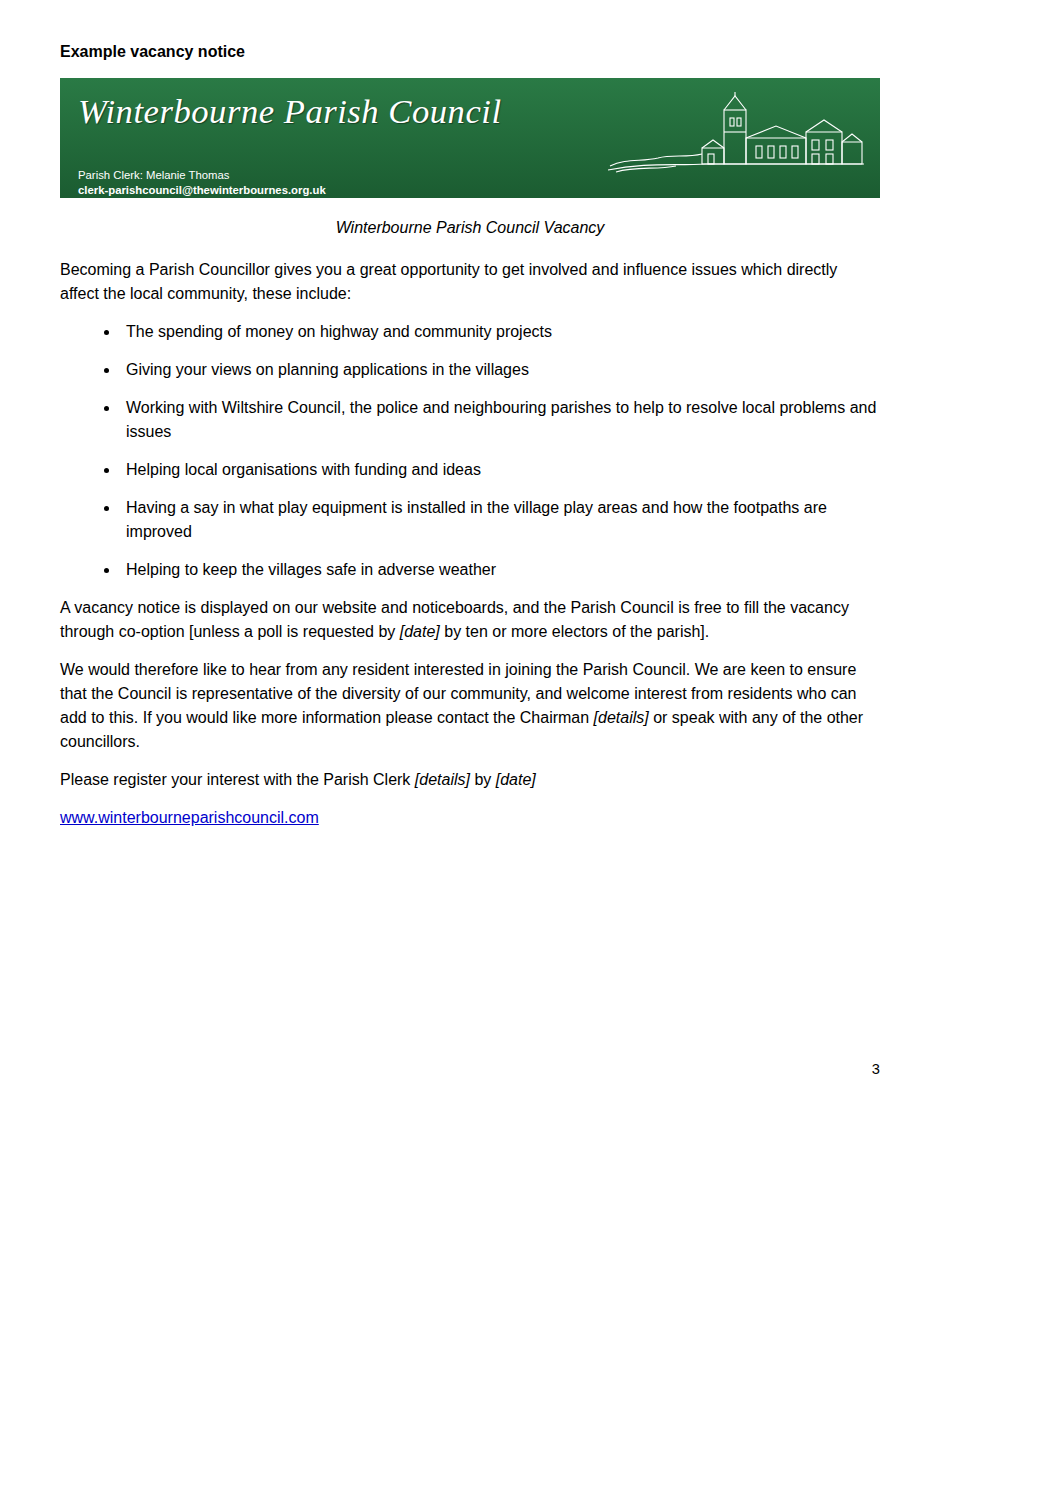Example vacancy notice
Winterbourne Parish Council
Parish Clerk: Melanie Thomas clerk-parishcouncil@thewinterbournes.org.uk
Winterbourne Parish Council Vacancy
Becoming a Parish Councillor gives you a great opportunity to get involved and influence issues which directly affect the local community, these include:
The spending of money on highway and community projects
Giving your views on planning applications in the villages
Working with Wiltshire Council, the police and neighbouring parishes to help to resolve local problems and issues
Helping local organisations with funding and ideas
Having a say in what play equipment is installed in the village play areas and how the footpaths are improved
Helping to keep the villages safe in adverse weather
A vacancy notice is displayed on our website and noticeboards, and the Parish Council is free to fill the vacancy through co-option [unless a poll is requested by [date] by ten or more electors of the parish].
We would therefore like to hear from any resident interested in joining the Parish Council. We are keen to ensure that the Council is representative of the diversity of our community, and welcome interest from residents who can add to this. If you would like more information please contact the Chairman [details] or speak with any of the other councillors.
Please register your interest with the Parish Clerk [details] by [date]
www.winterbourneparishcouncil.com
3